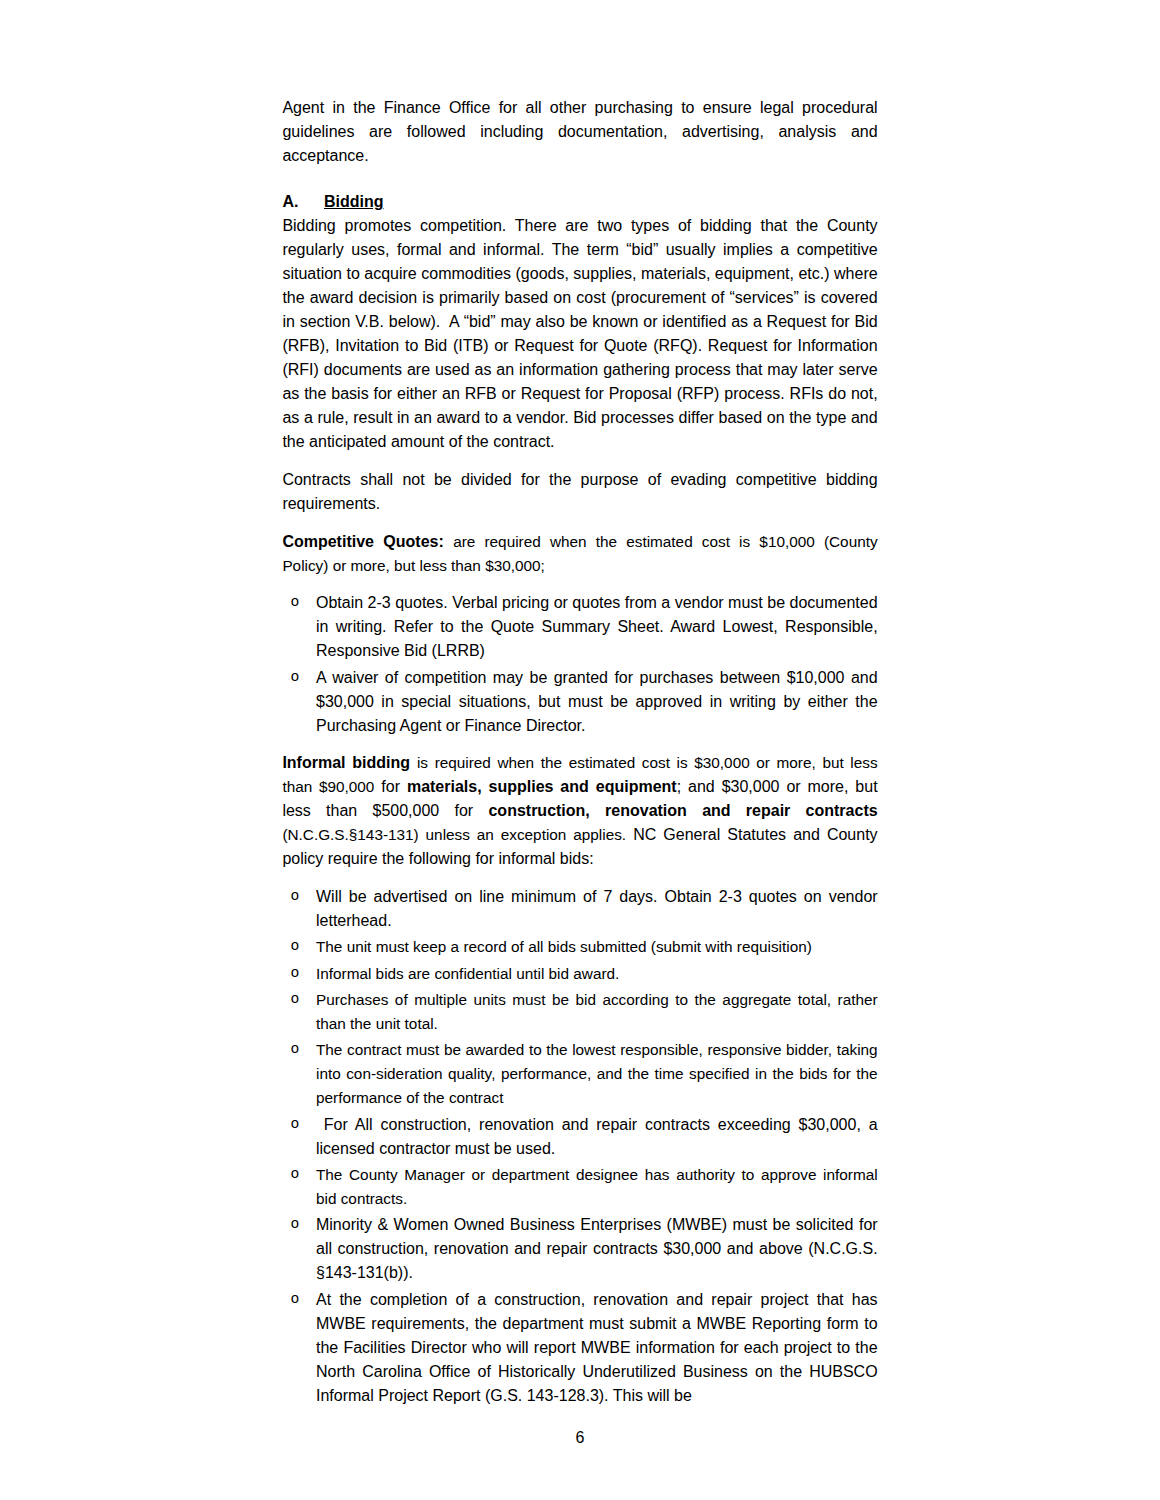Agent in the Finance Office for all other purchasing to ensure legal procedural guidelines are followed including documentation, advertising, analysis and acceptance.
A. Bidding
Bidding promotes competition. There are two types of bidding that the County regularly uses, formal and informal. The term “bid” usually implies a competitive situation to acquire commodities (goods, supplies, materials, equipment, etc.) where the award decision is primarily based on cost (procurement of “services” is covered in section V.B. below). A “bid” may also be known or identified as a Request for Bid (RFB), Invitation to Bid (ITB) or Request for Quote (RFQ). Request for Information (RFI) documents are used as an information gathering process that may later serve as the basis for either an RFB or Request for Proposal (RFP) process. RFIs do not, as a rule, result in an award to a vendor. Bid processes differ based on the type and the anticipated amount of the contract.
Contracts shall not be divided for the purpose of evading competitive bidding requirements.
Competitive Quotes: are required when the estimated cost is $10,000 (County Policy) or more, but less than $30,000;
Obtain 2-3 quotes. Verbal pricing or quotes from a vendor must be documented in writing. Refer to the Quote Summary Sheet. Award Lowest, Responsible, Responsive Bid (LRRB)
A waiver of competition may be granted for purchases between $10,000 and $30,000 in special situations, but must be approved in writing by either the Purchasing Agent or Finance Director.
Informal bidding is required when the estimated cost is $30,000 or more, but less than $90,000 for materials, supplies and equipment; and $30,000 or more, but less than $500,000 for construction, renovation and repair contracts (N.C.G.S.§143-131) unless an exception applies. NC General Statutes and County policy require the following for informal bids:
Will be advertised on line minimum of 7 days. Obtain 2-3 quotes on vendor letterhead.
The unit must keep a record of all bids submitted (submit with requisition)
Informal bids are confidential until bid award.
Purchases of multiple units must be bid according to the aggregate total, rather than the unit total.
The contract must be awarded to the lowest responsible, responsive bidder, taking into con-sideration quality, performance, and the time specified in the bids for the performance of the contract
For All construction, renovation and repair contracts exceeding $30,000, a licensed contractor must be used.
The County Manager or department designee has authority to approve informal bid contracts.
Minority & Women Owned Business Enterprises (MWBE) must be solicited for all construction, renovation and repair contracts $30,000 and above (N.C.G.S. §143-131(b)).
At the completion of a construction, renovation and repair project that has MWBE requirements, the department must submit a MWBE Reporting form to the Facilities Director who will report MWBE information for each project to the North Carolina Office of Historically Underutilized Business on the HUBSCO Informal Project Report (G.S. 143-128.3). This will be
6